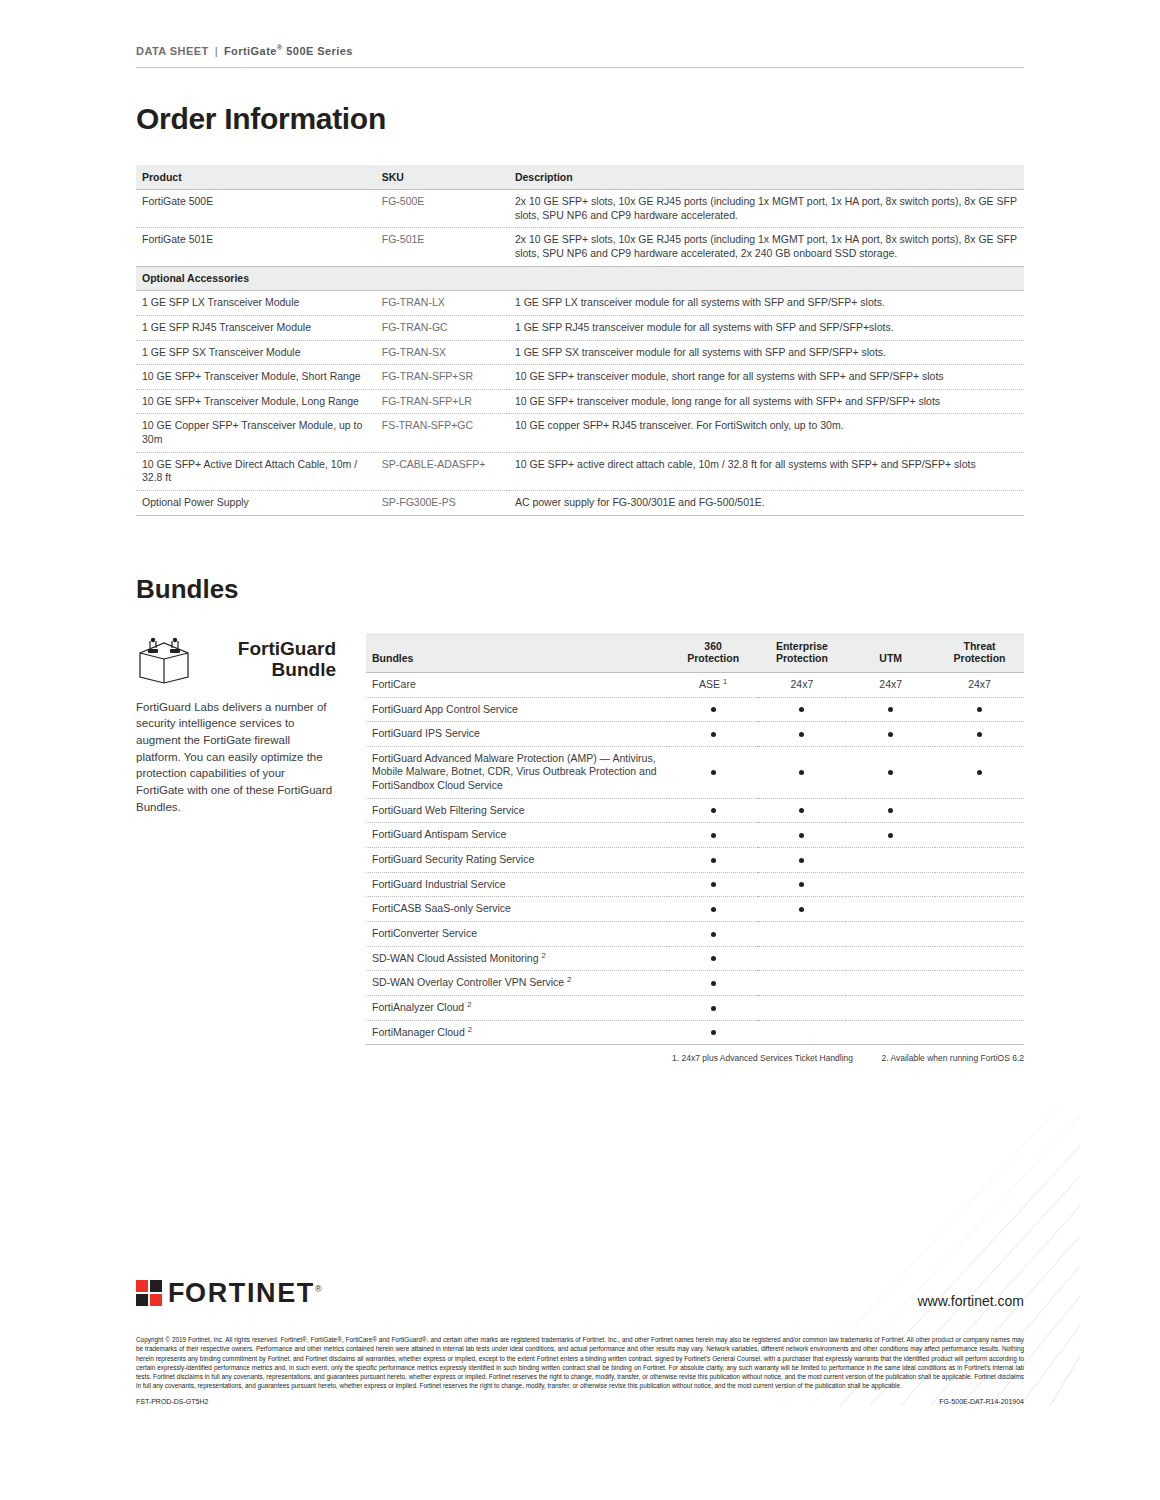DATA SHEET|FortiGate® 500E Series
Order Information
| Product | SKU | Description |
| --- | --- | --- |
| FortiGate 500E | FG-500E | 2x 10 GE SFP+ slots, 10x GE RJ45 ports (including 1x MGMT port, 1x HA port, 8x switch ports), 8x GE SFP slots, SPU NP6 and CP9 hardware accelerated. |
| FortiGate 501E | FG-501E | 2x 10 GE SFP+ slots, 10x GE RJ45 ports (including 1x MGMT port, 1x HA port, 8x switch ports), 8x GE SFP slots, SPU NP6 and CP9 hardware accelerated, 2x 240 GB onboard SSD storage. |
| Optional Accessories |
| 1 GE SFP LX Transceiver Module | FG-TRAN-LX | 1 GE SFP LX transceiver module for all systems with SFP and SFP/SFP+ slots. |
| 1 GE SFP RJ45 Transceiver Module | FG-TRAN-GC | 1 GE SFP RJ45 transceiver module for all systems with SFP and SFP/SFP+slots. |
| 1 GE SFP SX Transceiver Module | FG-TRAN-SX | 1 GE SFP SX transceiver module for all systems with SFP and SFP/SFP+ slots. |
| 10 GE SFP+ Transceiver Module, Short Range | FG-TRAN-SFP+SR | 10 GE SFP+ transceiver module, short range for all systems with SFP+ and SFP/SFP+ slots |
| 10 GE SFP+ Transceiver Module, Long Range | FG-TRAN-SFP+LR | 10 GE SFP+ transceiver module, long range for all systems with SFP+ and SFP/SFP+ slots |
| 10 GE Copper SFP+ Transceiver Module, up to 30m | FS-TRAN-SFP+GC | 10 GE copper SFP+ RJ45 transceiver. For FortiSwitch only, up to 30m. |
| 10 GE SFP+ Active Direct Attach Cable, 10m / 32.8 ft | SP-CABLE-ADASFP+ | 10 GE SFP+ active direct attach cable, 10m / 32.8 ft for all systems with SFP+ and SFP/SFP+ slots |
| Optional Power Supply | SP-FG300E-PS | AC power supply for FG-300/301E and FG-500/501E. |
Bundles
FortiGuard
Bundle
FortiGuard Labs delivers a number of security intelligence services to augment the FortiGate firewall platform. You can easily optimize the protection capabilities of your FortiGate with one of these FortiGuard Bundles.
| Bundles | 360 Protection | Enterprise Protection | UTM | Threat Protection |
| --- | --- | --- | --- | --- |
| FortiCare | ASE 1 | 24x7 | 24x7 | 24x7 |
| FortiGuard App Control Service | | | | |
| FortiGuard IPS Service | | | | |
| FortiGuard Advanced Malware Protection (AMP) — Antivirus, Mobile Malware, Botnet, CDR, Virus Outbreak Protection and FortiSandbox Cloud Service | | | | |
| FortiGuard Web Filtering Service | | | | |
| FortiGuard Antispam Service | | | | |
| FortiGuard Security Rating Service | | | | |
| FortiGuard Industrial Service | | | | |
| FortiCASB SaaS-only Service | | | | |
| FortiConverter Service | | | | |
| SD-WAN Cloud Assisted Monitoring 2 | | | | |
| SD-WAN Overlay Controller VPN Service 2 | | | | |
| FortiAnalyzer Cloud 2 | | | | |
| FortiManager Cloud 2 | | | | |
1. 24x7 plus Advanced Services Ticket Handling 2. Available when running FortiOS 6.2
FORTINET®
www.fortinet.com
Copyright © 2019 Fortinet, Inc. All rights reserved. Fortinet®, FortiGate®, FortiCare® and FortiGuard®, and certain other marks are registered trademarks of Fortinet, Inc., and other Fortinet names herein may also be registered and/or common law trademarks of Fortinet. All other product or company names may be trademarks of their respective owners. Performance and other metrics contained herein were attained in internal lab tests under ideal conditions, and actual performance and other results may vary. Network variables, different network environments and other conditions may affect performance results. Nothing herein represents any binding commitment by Fortinet, and Fortinet disclaims all warranties, whether express or implied, except to the extent Fortinet enters a binding written contract, signed by Fortinet's General Counsel, with a purchaser that expressly warrants that the identified product will perform according to certain expressly-identified performance metrics and, in such event, only the specific performance metrics expressly identified in such binding written contract shall be binding on Fortinet. For absolute clarity, any such warranty will be limited to performance in the same ideal conditions as in Fortinet's internal lab tests. Fortinet disclaims in full any covenants, representations, and guarantees pursuant hereto, whether express or implied. Fortinet reserves the right to change, modify, transfer, or otherwise revise this publication without notice, and the most current version of the publication shall be applicable. Fortinet disclaims in full any covenants, representations, and guarantees pursuant hereto, whether express or implied. Fortinet reserves the right to change, modify, transfer, or otherwise revise this publication without notice, and the most current version of the publication shall be applicable.
FST-PROD-DS-GT5H2 FG-500E-DAT-R14-201904